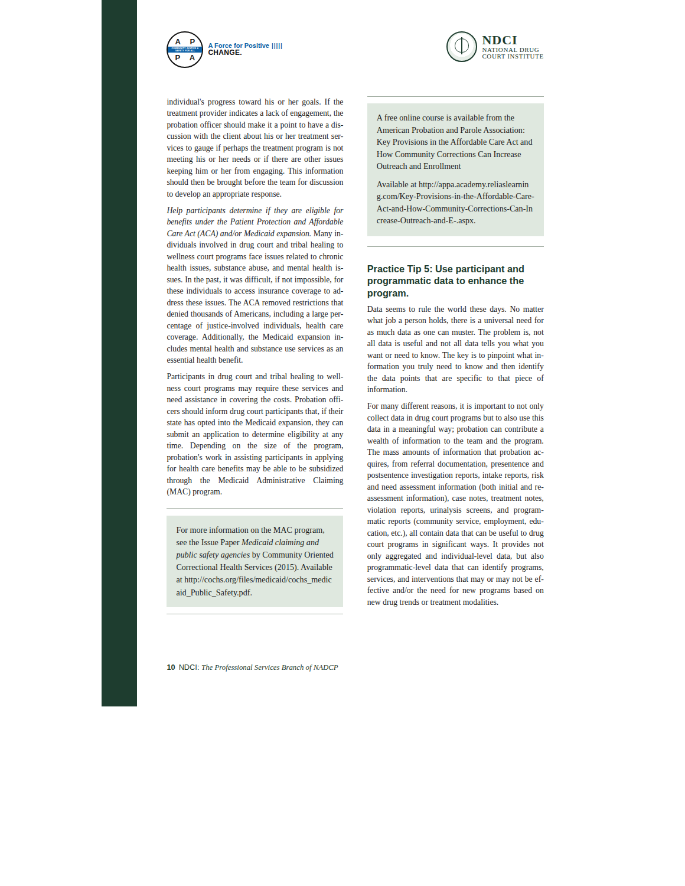A P
COMMUNITY JUSTICE & SAFETY FOR ALL
P A
A Force for Positive|||||
CHANGE.
NDCI
NATIONAL DRUG
COURT INSTITUTE
individual's progress toward his or her goals. If the treatment provider indicates a lack of engagement, the probation officer should make it a point to have a discussion with the client about his or her treatment services to gauge if perhaps the treatment program is not meeting his or her needs or if there are other issues keeping him or her from engaging. This information should then be brought before the team for discussion to develop an appropriate response.
Help participants determine if they are eligible for benefits under the Patient Protection and Affordable Care Act (ACA) and/or Medicaid expansion. Many individuals involved in drug court and tribal healing to wellness court programs face issues related to chronic health issues, substance abuse, and mental health issues. In the past, it was difficult, if not impossible, for these individuals to access insurance coverage to address these issues. The ACA removed restrictions that denied thousands of Americans, including a large percentage of justice-involved individuals, health care coverage. Additionally, the Medicaid expansion includes mental health and substance use services as an essential health benefit.
Participants in drug court and tribal healing to wellness court programs may require these services and need assistance in covering the costs. Probation officers should inform drug court participants that, if their state has opted into the Medicaid expansion, they can submit an application to determine eligibility at any time. Depending on the size of the program, probation's work in assisting participants in applying for health care benefits may be able to be subsidized through the Medicaid Administrative Claiming (MAC) program.
For more information on the MAC program, see the Issue Paper Medicaid claiming and public safety agencies by Community Oriented Correctional Health Services (2015). Available at http://cochs.org/files/medicaid/cochs_medicaid_Public_Safety.pdf.
A free online course is available from the American Probation and Parole Association: Key Provisions in the Affordable Care Act and How Community Corrections Can Increase Outreach and Enrollment
Available at http://appa.academy.reliaslearning.com/Key-Provisions-in-the-Affordable-Care-Act-and-How-Community-Corrections-Can-Increase-Outreach-and-E-.aspx.
Practice Tip 5: Use participant and programmatic data to enhance the program.
Data seems to rule the world these days. No matter what job a person holds, there is a universal need for as much data as one can muster. The problem is, not all data is useful and not all data tells you what you want or need to know. The key is to pinpoint what information you truly need to know and then identify the data points that are specific to that piece of information.
For many different reasons, it is important to not only collect data in drug court programs but to also use this data in a meaningful way; probation can contribute a wealth of information to the team and the program. The mass amounts of information that probation acquires, from referral documentation, presentence and postsentence investigation reports, intake reports, risk and need assessment information (both initial and reassessment information), case notes, treatment notes, violation reports, urinalysis screens, and programmatic reports (community service, employment, education, etc.), all contain data that can be useful to drug court programs in significant ways. It provides not only aggregated and individual-level data, but also programmatic-level data that can identify programs, services, and interventions that may or may not be effective and/or the need for new programs based on new drug trends or treatment modalities.
10 NDCI: The Professional Services Branch of NADCP